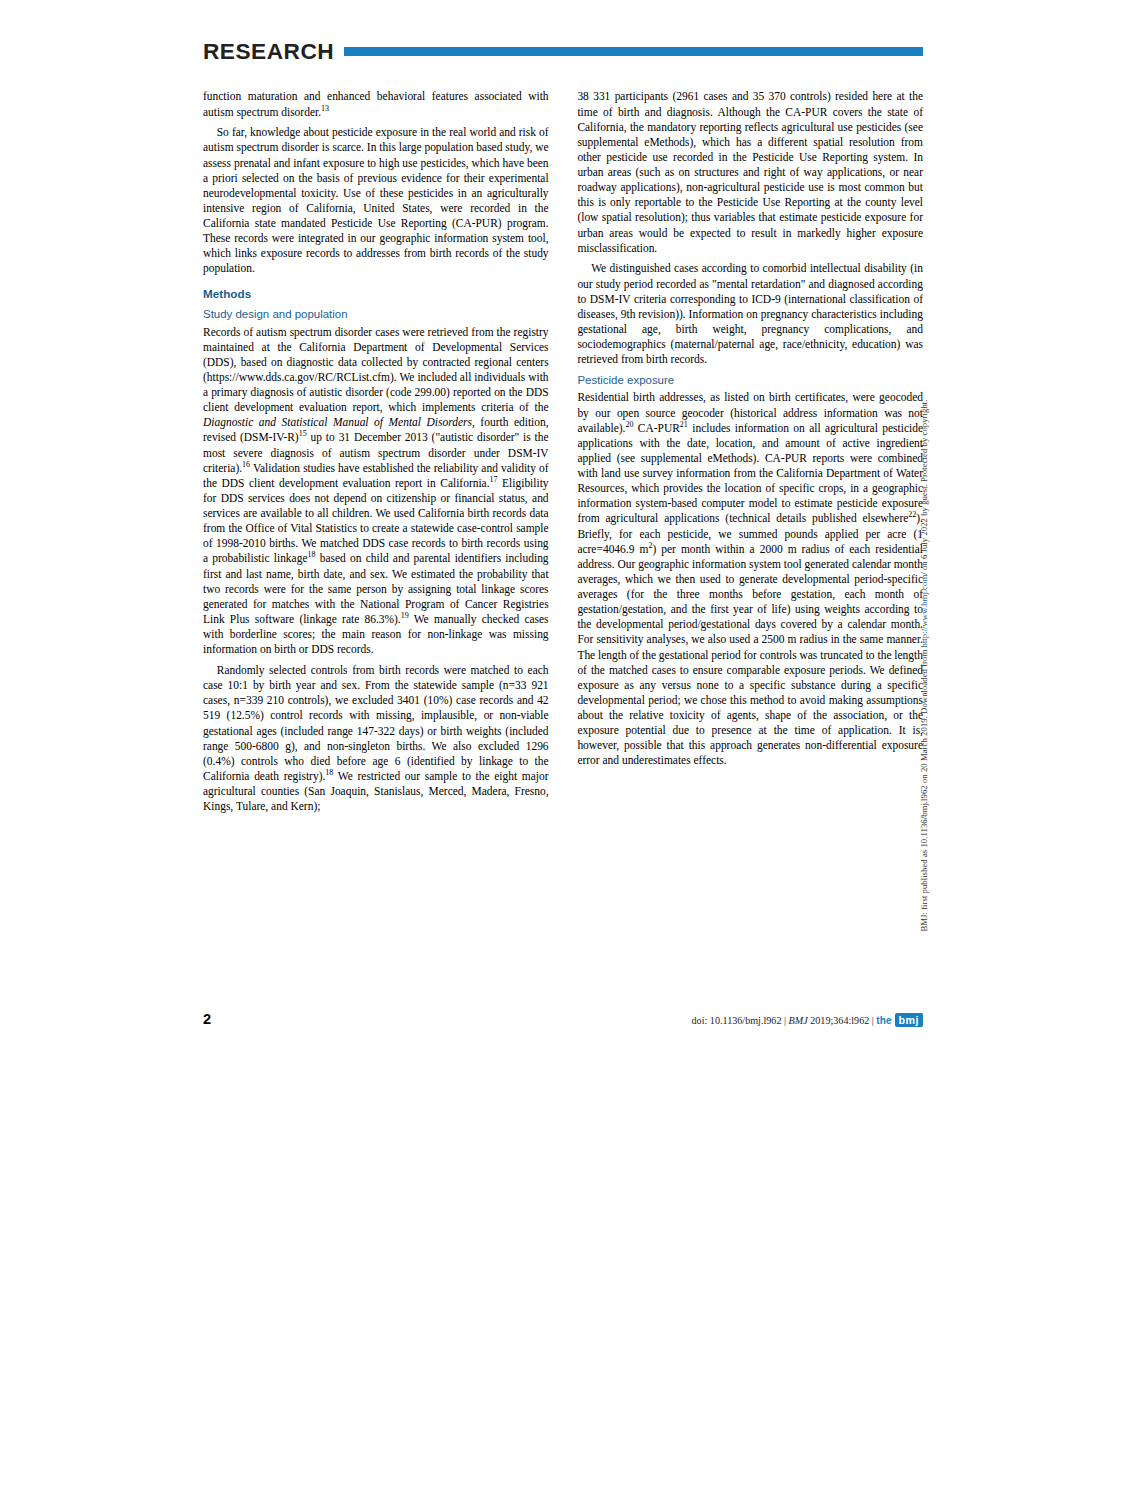RESEARCH
BMJ: first published as 10.1136/bmj.l962 on 20 March 2019. Downloaded from http://www.bmj.com/ on 6 July 2022 by guest. Protected by copyright.
function maturation and enhanced behavioral features associated with autism spectrum disorder.13
So far, knowledge about pesticide exposure in the real world and risk of autism spectrum disorder is scarce. In this large population based study, we assess prenatal and infant exposure to high use pesticides, which have been a priori selected on the basis of previous evidence for their experimental neurodevelopmental toxicity. Use of these pesticides in an agriculturally intensive region of California, United States, were recorded in the California state mandated Pesticide Use Reporting (CA-PUR) program. These records were integrated in our geographic information system tool, which links exposure records to addresses from birth records of the study population.
Methods
Study design and population
Records of autism spectrum disorder cases were retrieved from the registry maintained at the California Department of Developmental Services (DDS), based on diagnostic data collected by contracted regional centers (https://www.dds.ca.gov/RC/RCList.cfm). We included all individuals with a primary diagnosis of autistic disorder (code 299.00) reported on the DDS client development evaluation report, which implements criteria of the Diagnostic and Statistical Manual of Mental Disorders, fourth edition, revised (DSM-IV-R)15 up to 31 December 2013 ("autistic disorder" is the most severe diagnosis of autism spectrum disorder under DSM-IV criteria).16 Validation studies have established the reliability and validity of the DDS client development evaluation report in California.17 Eligibility for DDS services does not depend on citizenship or financial status, and services are available to all children. We used California birth records data from the Office of Vital Statistics to create a statewide case-control sample of 1998-2010 births. We matched DDS case records to birth records using a probabilistic linkage18 based on child and parental identifiers including first and last name, birth date, and sex. We estimated the probability that two records were for the same person by assigning total linkage scores generated for matches with the National Program of Cancer Registries Link Plus software (linkage rate 86.3%).19 We manually checked cases with borderline scores; the main reason for non-linkage was missing information on birth or DDS records.
Randomly selected controls from birth records were matched to each case 10:1 by birth year and sex. From the statewide sample (n=33 921 cases, n=339 210 controls), we excluded 3401 (10%) case records and 42 519 (12.5%) control records with missing, implausible, or non-viable gestational ages (included range 147-322 days) or birth weights (included range 500-6800 g), and non-singleton births. We also excluded 1296 (0.4%) controls who died before age 6 (identified by linkage to the California death registry).18 We restricted our sample to the eight major agricultural counties (San Joaquin, Stanislaus, Merced, Madera, Fresno, Kings, Tulare, and Kern);
38 331 participants (2961 cases and 35 370 controls) resided here at the time of birth and diagnosis. Although the CA-PUR covers the state of California, the mandatory reporting reflects agricultural use pesticides (see supplemental eMethods), which has a different spatial resolution from other pesticide use recorded in the Pesticide Use Reporting system. In urban areas (such as on structures and right of way applications, or near roadway applications), non-agricultural pesticide use is most common but this is only reportable to the Pesticide Use Reporting at the county level (low spatial resolution); thus variables that estimate pesticide exposure for urban areas would be expected to result in markedly higher exposure misclassification.
We distinguished cases according to comorbid intellectual disability (in our study period recorded as "mental retardation" and diagnosed according to DSM-IV criteria corresponding to ICD-9 (international classification of diseases, 9th revision)). Information on pregnancy characteristics including gestational age, birth weight, pregnancy complications, and sociodemographics (maternal/paternal age, race/ethnicity, education) was retrieved from birth records.
Pesticide exposure
Residential birth addresses, as listed on birth certificates, were geocoded by our open source geocoder (historical address information was not available).20 CA-PUR21 includes information on all agricultural pesticide applications with the date, location, and amount of active ingredient applied (see supplemental eMethods). CA-PUR reports were combined with land use survey information from the California Department of Water Resources, which provides the location of specific crops, in a geographic information system-based computer model to estimate pesticide exposure from agricultural applications (technical details published elsewhere22). Briefly, for each pesticide, we summed pounds applied per acre (1 acre=4046.9 m2) per month within a 2000 m radius of each residential address. Our geographic information system tool generated calendar month averages, which we then used to generate developmental period-specific averages (for the three months before gestation, each month of gestation/gestation, and the first year of life) using weights according to the developmental period/gestational days covered by a calendar month. For sensitivity analyses, we also used a 2500 m radius in the same manner. The length of the gestational period for controls was truncated to the length of the matched cases to ensure comparable exposure periods. We defined exposure as any versus none to a specific substance during a specific developmental period; we chose this method to avoid making assumptions about the relative toxicity of agents, shape of the association, or the exposure potential due to presence at the time of application. It is, however, possible that this approach generates non-differential exposure error and underestimates effects.
2
doi: 10.1136/bmj.l962 | BMJ 2019;364:l962 | the bmj